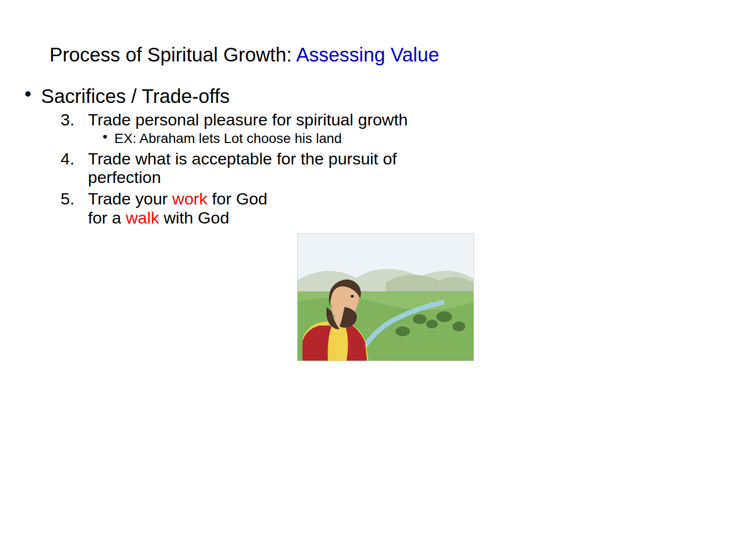Process of Spiritual Growth: Assessing Value
Sacrifices / Trade-offs
Trade personal pleasure for spiritual growth
EX: Abraham lets Lot choose his land
Trade what is acceptable for the pursuit of perfection
Trade your work for God
for a walk with God
Man overlooking a green valley